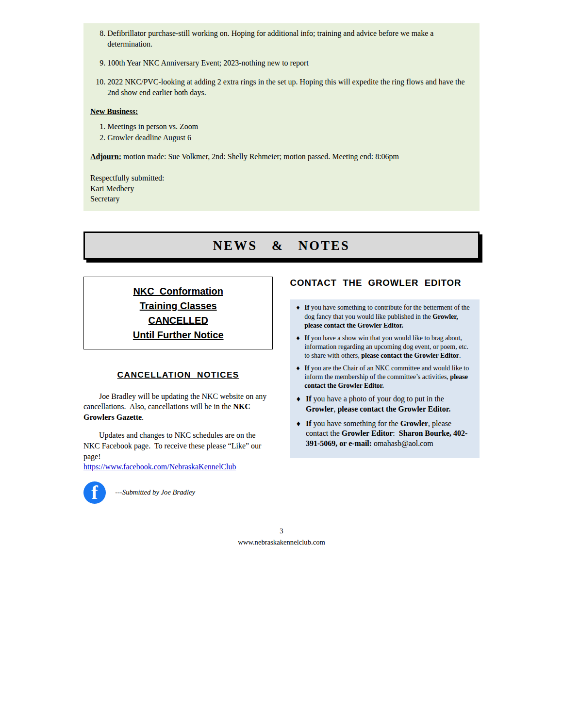Defibrillator purchase-still working on. Hoping for additional info; training and advice before we make a determination.
100th Year NKC Anniversary Event; 2023-nothing new to report
2022 NKC/PVC-looking at adding 2 extra rings in the set up. Hoping this will expedite the ring flows and have the 2nd show end earlier both days.
New Business:
Meetings in person vs. Zoom
Growler deadline August 6
Adjourn: motion made: Sue Volkmer, 2nd: Shelly Rehmeier; motion passed. Meeting end: 8:06pm
Respectfully submitted:
Kari Medbery
Secretary
NEWS & NOTES
NKC Conformation
Training Classes
CANCELLED
Until Further Notice
CANCELLATION NOTICES
Joe Bradley will be updating the NKC website on any cancellations. Also, cancellations will be in the NKC Growlers Gazette.
Updates and changes to NKC schedules are on the NKC Facebook page. To receive these please “Like” our page!
https://www.facebook.com/NebraskaKennelClub
f
---Submitted by Joe Bradley
CONTACT THE GROWLER EDITOR
If you have something to contribute for the betterment of the dog fancy that you would like published in the Growler, please contact the Growler Editor.
If you have a show win that you would like to brag about, information regarding an upcoming dog event, or poem, etc. to share with others, please contact the Growler Editor.
If you are the Chair of an NKC committee and would like to inform the membership of the committee’s activities, please contact the Growler Editor.
If you have a photo of your dog to put in the Growler, please contact the Growler Editor.
If you have something for the Growler, please contact the Growler Editor: Sharon Bourke, 402-391-5069, or e-mail: omahasb@aol.com
3
www.nebraskakennelclub.com